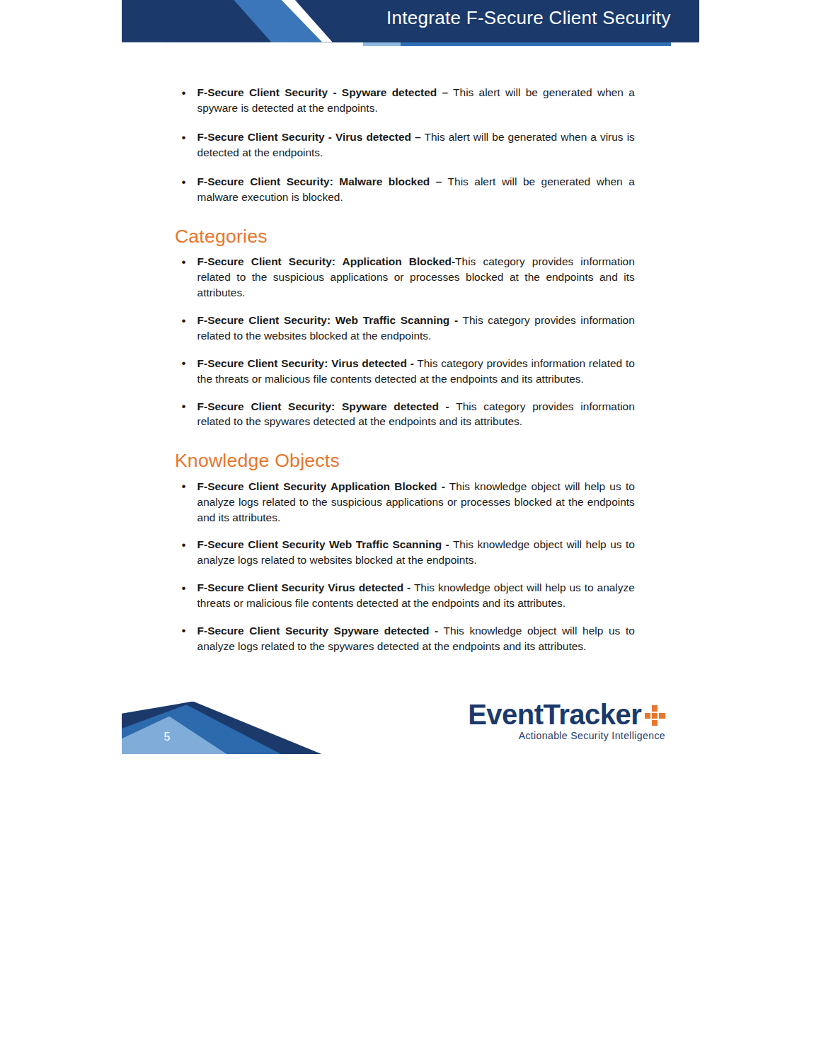Integrate F-Secure Client Security
F-Secure Client Security - Spyware detected – This alert will be generated when a spyware is detected at the endpoints.
F-Secure Client Security - Virus detected – This alert will be generated when a virus is detected at the endpoints.
F-Secure Client Security: Malware blocked – This alert will be generated when a malware execution is blocked.
Categories
F-Secure Client Security: Application Blocked-This category provides information related to the suspicious applications or processes blocked at the endpoints and its attributes.
F-Secure Client Security: Web Traffic Scanning - This category provides information related to the websites blocked at the endpoints.
F-Secure Client Security: Virus detected - This category provides information related to the threats or malicious file contents detected at the endpoints and its attributes.
F-Secure Client Security: Spyware detected - This category provides information related to the spywares detected at the endpoints and its attributes.
Knowledge Objects
F-Secure Client Security Application Blocked - This knowledge object will help us to analyze logs related to the suspicious applications or processes blocked at the endpoints and its attributes.
F-Secure Client Security Web Traffic Scanning - This knowledge object will help us to analyze logs related to websites blocked at the endpoints.
F-Secure Client Security Virus detected - This knowledge object will help us to analyze threats or malicious file contents detected at the endpoints and its attributes.
F-Secure Client Security Spyware detected - This knowledge object will help us to analyze logs related to the spywares detected at the endpoints and its attributes.
5
EventTracker
Actionable Security Intelligence